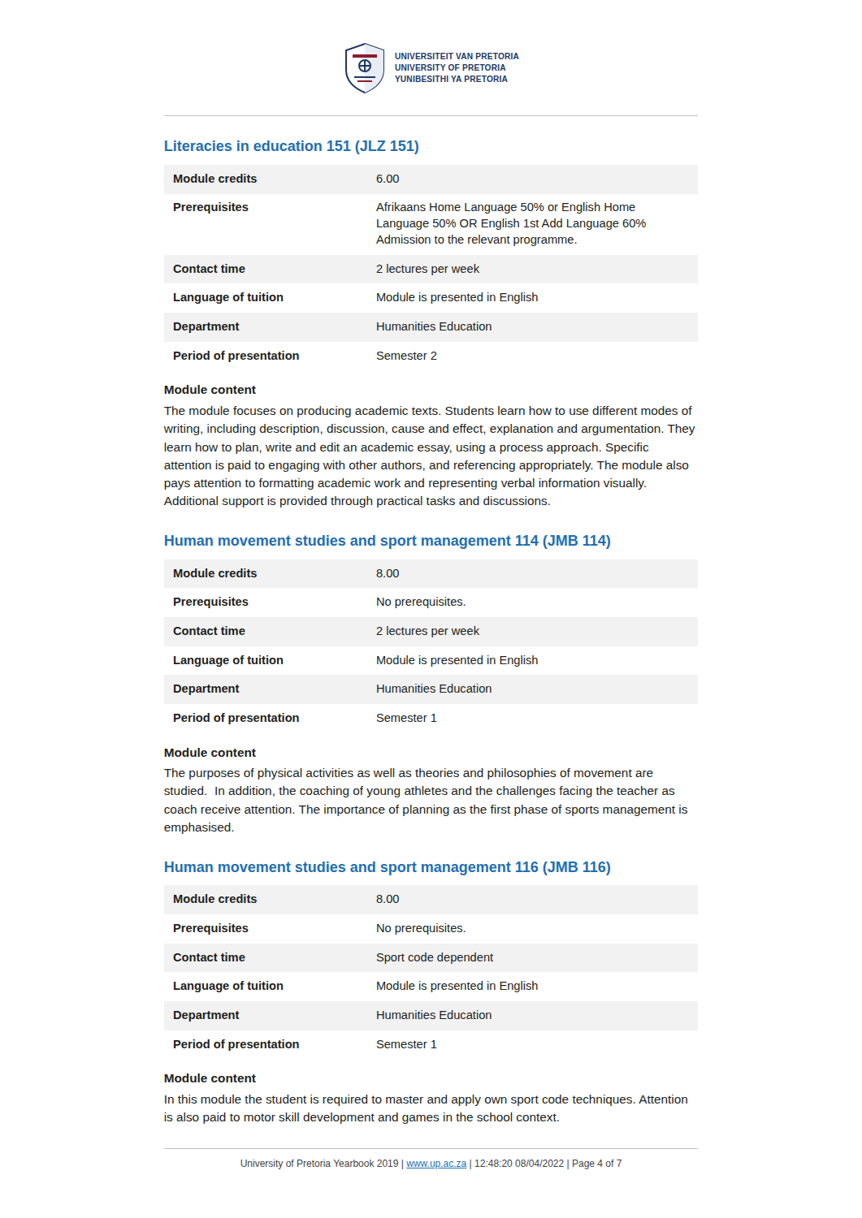Universiteit van Pretoria University of Pretoria Yunibesithi ya Pretoria
Literacies in education 151 (JLZ 151)
| Module credits | 6.00 |
| Prerequisites | Afrikaans Home Language 50% or English Home Language 50% OR English 1st Add Language 60% Admission to the relevant programme. |
| Contact time | 2 lectures per week |
| Language of tuition | Module is presented in English |
| Department | Humanities Education |
| Period of presentation | Semester 2 |
Module content
The module focuses on producing academic texts. Students learn how to use different modes of writing, including description, discussion, cause and effect, explanation and argumentation. They learn how to plan, write and edit an academic essay, using a process approach. Specific attention is paid to engaging with other authors, and referencing appropriately. The module also pays attention to formatting academic work and representing verbal information visually. Additional support is provided through practical tasks and discussions.
Human movement studies and sport management 114 (JMB 114)
| Module credits | 8.00 |
| Prerequisites | No prerequisites. |
| Contact time | 2 lectures per week |
| Language of tuition | Module is presented in English |
| Department | Humanities Education |
| Period of presentation | Semester 1 |
Module content
The purposes of physical activities as well as theories and philosophies of movement are studied. In addition, the coaching of young athletes and the challenges facing the teacher as coach receive attention. The importance of planning as the first phase of sports management is emphasised.
Human movement studies and sport management 116 (JMB 116)
| Module credits | 8.00 |
| Prerequisites | No prerequisites. |
| Contact time | Sport code dependent |
| Language of tuition | Module is presented in English |
| Department | Humanities Education |
| Period of presentation | Semester 1 |
Module content
In this module the student is required to master and apply own sport code techniques. Attention is also paid to motor skill development and games in the school context.
University of Pretoria Yearbook 2019 | www.up.ac.za | 12:48:20 08/04/2022 | Page 4 of 7